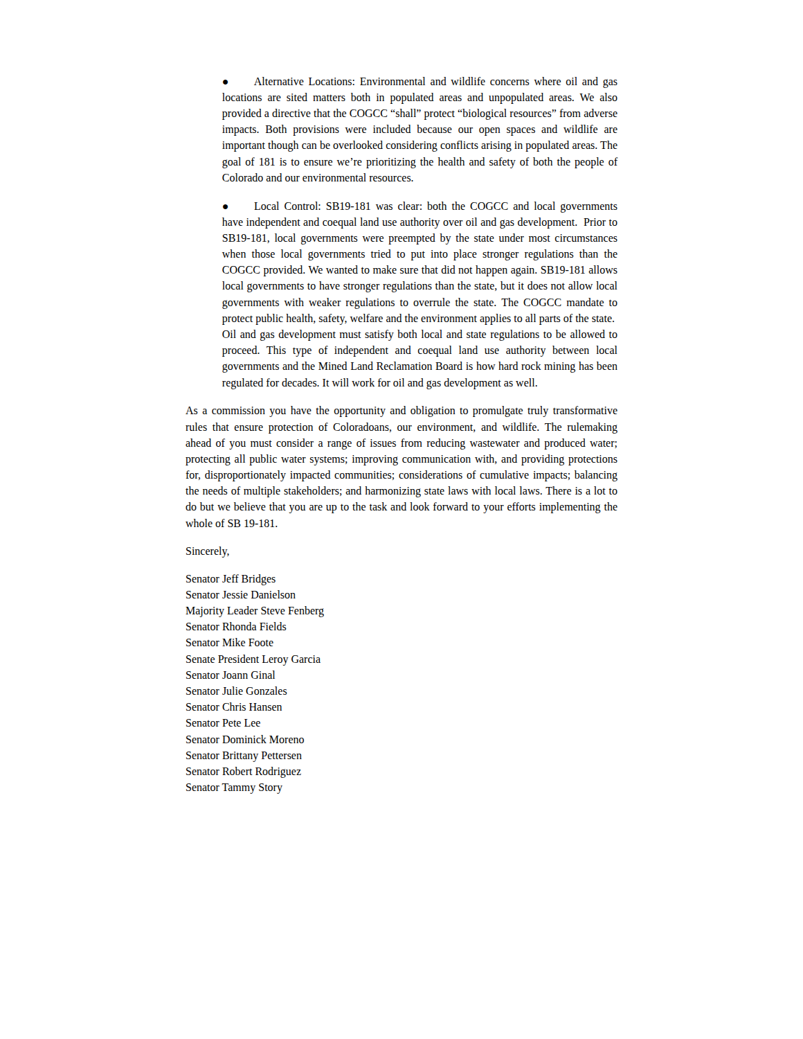●Alternative Locations: Environmental and wildlife concerns where oil and gas locations are sited matters both in populated areas and unpopulated areas. We also provided a directive that the COGCC “shall” protect “biological resources” from adverse impacts. Both provisions were included because our open spaces and wildlife are important though can be overlooked considering conflicts arising in populated areas. The goal of 181 is to ensure we’re prioritizing the health and safety of both the people of Colorado and our environmental resources.
●Local Control: SB19-181 was clear: both the COGCC and local governments have independent and coequal land use authority over oil and gas development. Prior to SB19-181, local governments were preempted by the state under most circumstances when those local governments tried to put into place stronger regulations than the COGCC provided. We wanted to make sure that did not happen again. SB19-181 allows local governments to have stronger regulations than the state, but it does not allow local governments with weaker regulations to overrule the state. The COGCC mandate to protect public health, safety, welfare and the environment applies to all parts of the state. Oil and gas development must satisfy both local and state regulations to be allowed to proceed. This type of independent and coequal land use authority between local governments and the Mined Land Reclamation Board is how hard rock mining has been regulated for decades. It will work for oil and gas development as well.
As a commission you have the opportunity and obligation to promulgate truly transformative rules that ensure protection of Coloradoans, our environment, and wildlife. The rulemaking ahead of you must consider a range of issues from reducing wastewater and produced water; protecting all public water systems; improving communication with, and providing protections for, disproportionately impacted communities; considerations of cumulative impacts; balancing the needs of multiple stakeholders; and harmonizing state laws with local laws. There is a lot to do but we believe that you are up to the task and look forward to your efforts implementing the whole of SB 19-181.
Sincerely,
Senator Jeff Bridges
Senator Jessie Danielson
Majority Leader Steve Fenberg
Senator Rhonda Fields
Senator Mike Foote
Senate President Leroy Garcia
Senator Joann Ginal
Senator Julie Gonzales
Senator Chris Hansen
Senator Pete Lee
Senator Dominick Moreno
Senator Brittany Pettersen
Senator Robert Rodriguez
Senator Tammy Story